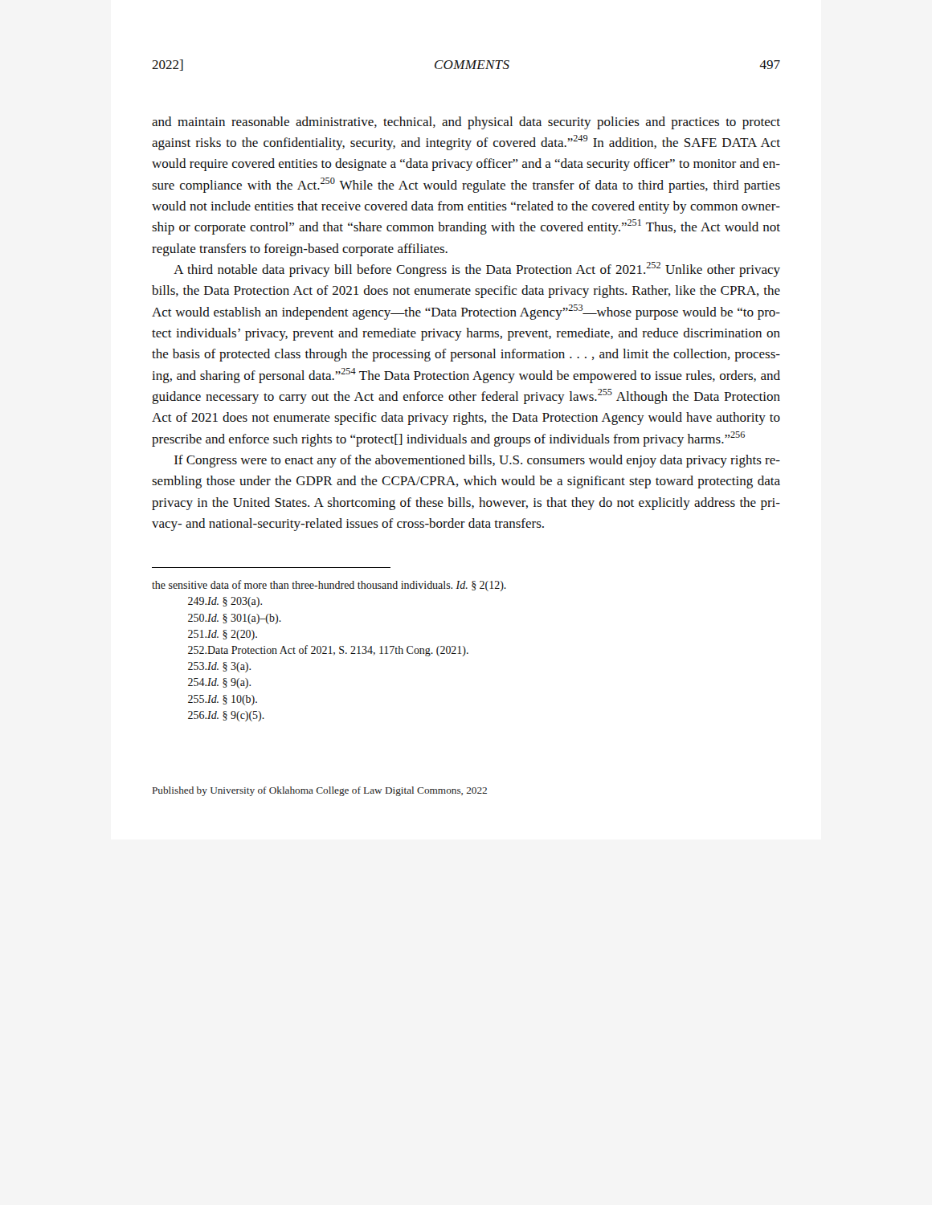2022] COMMENTS 497
and maintain reasonable administrative, technical, and physical data security policies and practices to protect against risks to the confidentiality, security, and integrity of covered data.”249 In addition, the SAFE DATA Act would require covered entities to designate a “data privacy officer” and a “data security officer” to monitor and ensure compliance with the Act.250 While the Act would regulate the transfer of data to third parties, third parties would not include entities that receive covered data from entities “related to the covered entity by common ownership or corporate control” and that “share common branding with the covered entity.”251 Thus, the Act would not regulate transfers to foreign-based corporate affiliates.
A third notable data privacy bill before Congress is the Data Protection Act of 2021.252 Unlike other privacy bills, the Data Protection Act of 2021 does not enumerate specific data privacy rights. Rather, like the CPRA, the Act would establish an independent agency—the “Data Protection Agency”253—whose purpose would be “to protect individuals’ privacy, prevent and remediate privacy harms, prevent, remediate, and reduce discrimination on the basis of protected class through the processing of personal information . . . , and limit the collection, processing, and sharing of personal data.”254 The Data Protection Agency would be empowered to issue rules, orders, and guidance necessary to carry out the Act and enforce other federal privacy laws.255 Although the Data Protection Act of 2021 does not enumerate specific data privacy rights, the Data Protection Agency would have authority to prescribe and enforce such rights to “protect[] individuals and groups of individuals from privacy harms.”256
If Congress were to enact any of the abovementioned bills, U.S. consumers would enjoy data privacy rights resembling those under the GDPR and the CCPA/CPRA, which would be a significant step toward protecting data privacy in the United States. A shortcoming of these bills, however, is that they do not explicitly address the privacy- and national-security-related issues of cross-border data transfers.
the sensitive data of more than three-hundred thousand individuals. Id. § 2(12).
249. Id. § 203(a).
250. Id. § 301(a)–(b).
251. Id. § 2(20).
252. Data Protection Act of 2021, S. 2134, 117th Cong. (2021).
253. Id. § 3(a).
254. Id. § 9(a).
255. Id. § 10(b).
256. Id. § 9(c)(5).
Published by University of Oklahoma College of Law Digital Commons, 2022